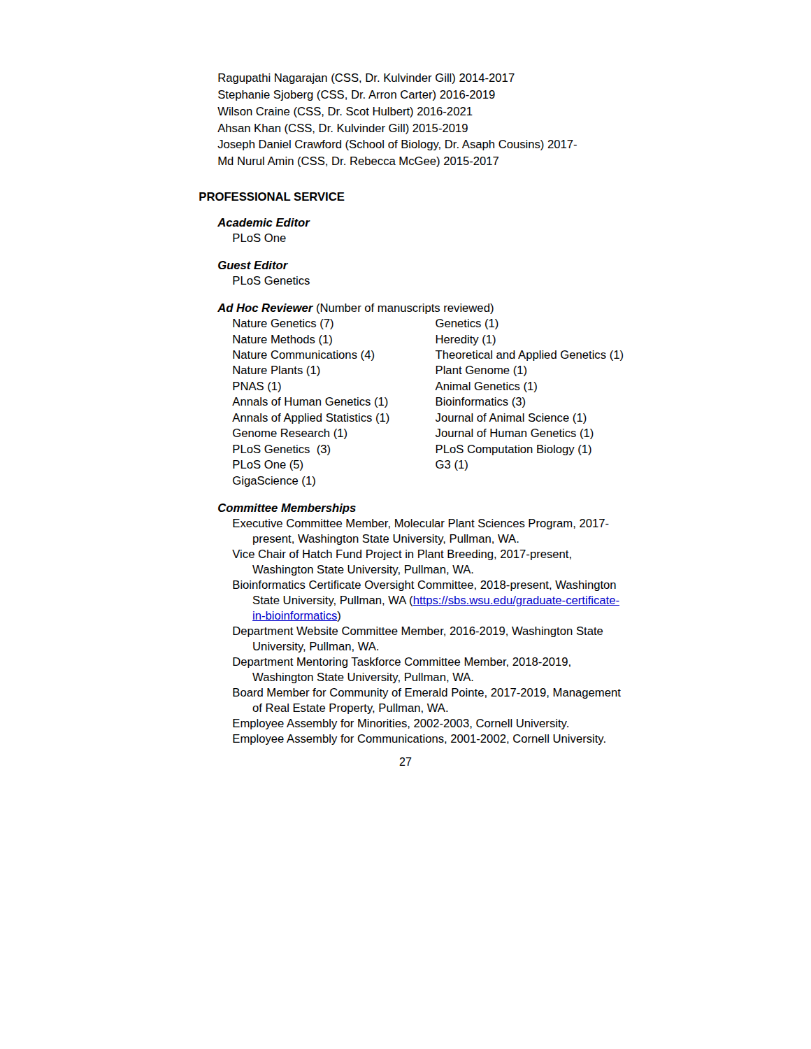Ragupathi Nagarajan (CSS, Dr. Kulvinder Gill) 2014-2017
Stephanie Sjoberg (CSS, Dr. Arron Carter) 2016-2019
Wilson Craine (CSS, Dr. Scot Hulbert) 2016-2021
Ahsan Khan (CSS, Dr. Kulvinder Gill) 2015-2019
Joseph Daniel Crawford (School of Biology, Dr. Asaph Cousins) 2017-
Md Nurul Amin (CSS, Dr. Rebecca McGee) 2015-2017
PROFESSIONAL SERVICE
Academic Editor
PLoS One
Guest Editor
PLoS Genetics
Ad Hoc Reviewer (Number of manuscripts reviewed)
| Nature Genetics (7) | Genetics (1) |
| Nature Methods (1) | Heredity (1) |
| Nature Communications (4) | Theoretical and Applied Genetics (1) |
| Nature Plants (1) | Plant Genome (1) |
| PNAS (1) | Animal Genetics (1) |
| Annals of Human Genetics (1) | Bioinformatics (3) |
| Annals of Applied Statistics (1) | Journal of Animal Science (1) |
| Genome Research (1) | Journal of Human Genetics (1) |
| PLoS Genetics (3) | PLoS Computation Biology (1) |
| PLoS One (5) | G3 (1) |
| GigaScience (1) | |
Committee Memberships
Executive Committee Member, Molecular Plant Sciences Program, 2017-present, Washington State University, Pullman, WA.
Vice Chair of Hatch Fund Project in Plant Breeding, 2017-present, Washington State University, Pullman, WA.
Bioinformatics Certificate Oversight Committee, 2018-present, Washington State University, Pullman, WA (https://sbs.wsu.edu/graduate-certificate-in-bioinformatics)
Department Website Committee Member, 2016-2019, Washington State University, Pullman, WA.
Department Mentoring Taskforce Committee Member, 2018-2019, Washington State University, Pullman, WA.
Board Member for Community of Emerald Pointe, 2017-2019, Management of Real Estate Property, Pullman, WA.
Employee Assembly for Minorities, 2002-2003, Cornell University.
Employee Assembly for Communications, 2001-2002, Cornell University.
27